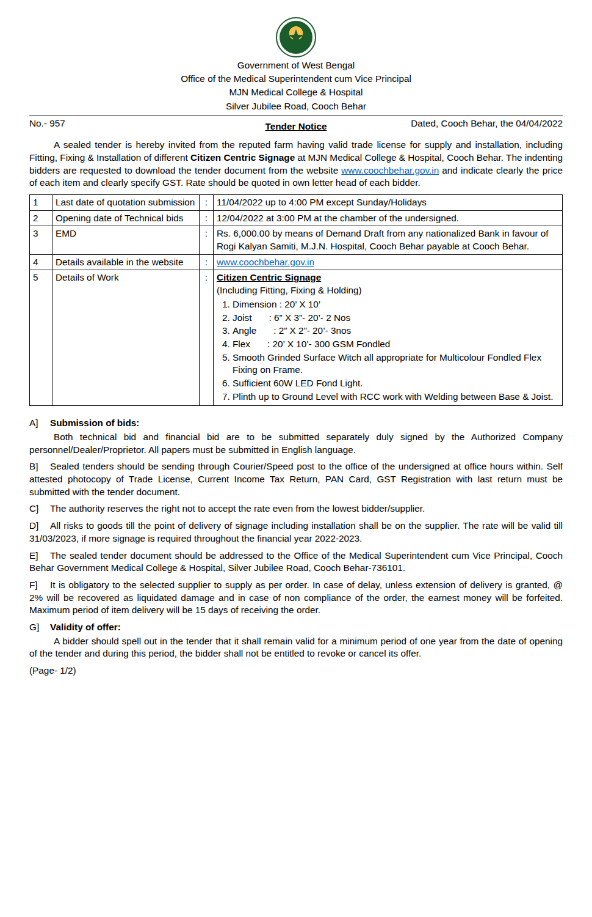Government of West Bengal
Office of the Medical Superintendent cum Vice Principal
MJN Medical College & Hospital
Silver Jubilee Road, Cooch Behar
No.- 957 Dated, Cooch Behar, the 04/04/2022
Tender Notice
A sealed tender is hereby invited from the reputed farm having valid trade license for supply and installation, including Fitting, Fixing & Installation of different Citizen Centric Signage at MJN Medical College & Hospital, Cooch Behar. The indenting bidders are requested to download the tender document from the website www.coochbehar.gov.in and indicate clearly the price of each item and clearly specify GST. Rate should be quoted in own letter head of each bidder.
| 1 | Last date of quotation submission | : | 11/04/2022 up to 4:00 PM except Sunday/Holidays |
| 2 | Opening date of Technical bids | : | 12/04/2022 at 3:00 PM at the chamber of the undersigned. |
| 3 | EMD | : | Rs. 6,000.00 by means of Demand Draft from any nationalized Bank in favour of Rogi Kalyan Samiti, M.J.N. Hospital, Cooch Behar payable at Cooch Behar. |
| 4 | Details available in the website | : | www.coochbehar.gov.in |
| 5 | Details of Work | : | Citizen Centric Signage (Including Fitting, Fixing & Holding) Dimension : 20’ X 10’ Joist : 6” X 3”- 20’- 2 Nos Angle : 2” X 2”- 20’- 3nos Flex : 20’ X 10’- 300 GSM Fondled Smooth Grinded Surface Witch all appropriate for Multicolour Fondled Flex Fixing on Frame. Sufficient 60W LED Fond Light. Plinth up to Ground Level with RCC work with Welding between Base & Joist. |
A] Submission of bids: Both technical bid and financial bid are to be submitted separately duly signed by the Authorized Company personnel/Dealer/Proprietor. All papers must be submitted in English language.
B] Sealed tenders should be sending through Courier/Speed post to the office of the undersigned at office hours within. Self attested photocopy of Trade License, Current Income Tax Return, PAN Card, GST Registration with last return must be submitted with the tender document.
C] The authority reserves the right not to accept the rate even from the lowest bidder/supplier.
D] All risks to goods till the point of delivery of signage including installation shall be on the supplier. The rate will be valid till 31/03/2023, if more signage is required throughout the financial year 2022-2023.
E] The sealed tender document should be addressed to the Office of the Medical Superintendent cum Vice Principal, Cooch Behar Government Medical College & Hospital, Silver Jubilee Road, Cooch Behar-736101.
F] It is obligatory to the selected supplier to supply as per order. In case of delay, unless extension of delivery is granted, @ 2% will be recovered as liquidated damage and in case of non compliance of the order, the earnest money will be forfeited. Maximum period of item delivery will be 15 days of receiving the order.
G] Validity of offer: A bidder should spell out in the tender that it shall remain valid for a minimum period of one year from the date of opening of the tender and during this period, the bidder shall not be entitled to revoke or cancel its offer.
(Page- 1/2)